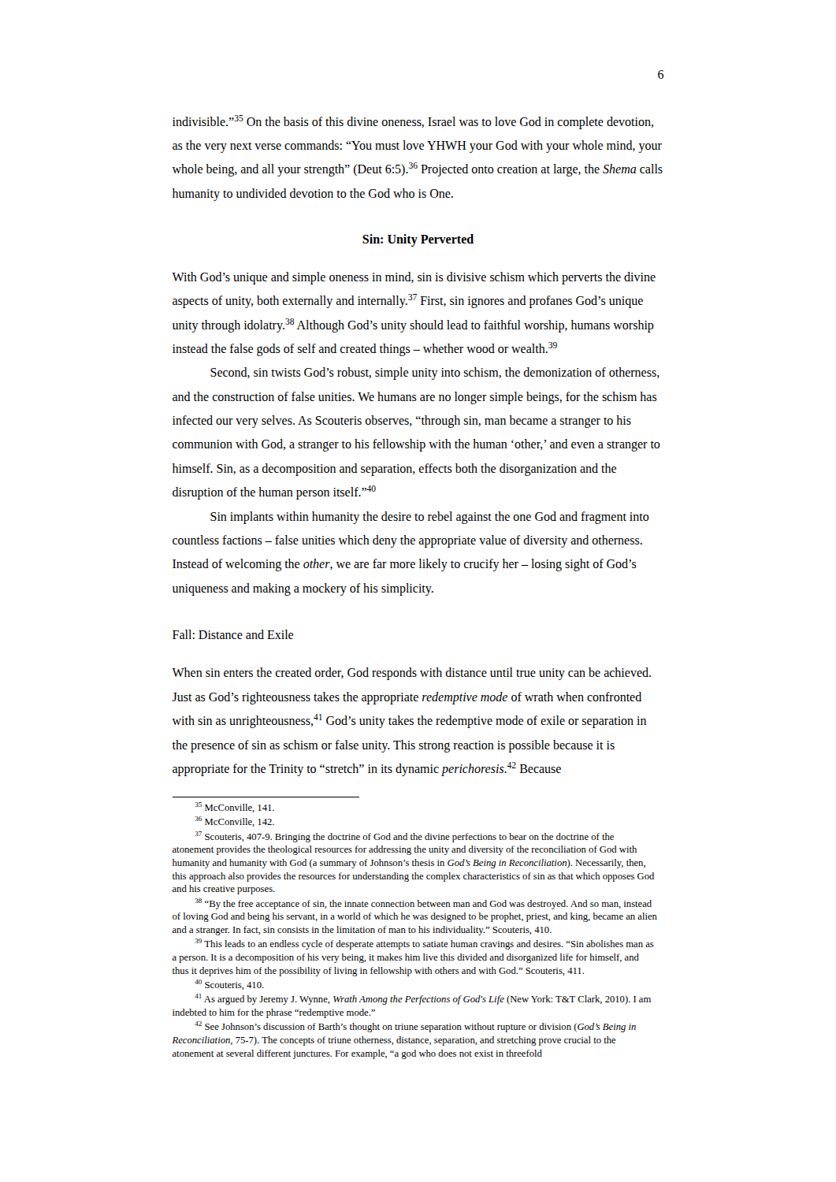6
indivisible.”35 On the basis of this divine oneness, Israel was to love God in complete devotion, as the very next verse commands: “You must love YHWH your God with your whole mind, your whole being, and all your strength” (Deut 6:5).36 Projected onto creation at large, the Shema calls humanity to undivided devotion to the God who is One.
Sin: Unity Perverted
With God’s unique and simple oneness in mind, sin is divisive schism which perverts the divine aspects of unity, both externally and internally.37 First, sin ignores and profanes God’s unique unity through idolatry.38 Although God’s unity should lead to faithful worship, humans worship instead the false gods of self and created things – whether wood or wealth.39
Second, sin twists God’s robust, simple unity into schism, the demonization of otherness, and the construction of false unities. We humans are no longer simple beings, for the schism has infected our very selves. As Scouteris observes, “through sin, man became a stranger to his communion with God, a stranger to his fellowship with the human ‘other,’ and even a stranger to himself. Sin, as a decomposition and separation, effects both the disorganization and the disruption of the human person itself.”40
Sin implants within humanity the desire to rebel against the one God and fragment into countless factions – false unities which deny the appropriate value of diversity and otherness. Instead of welcoming the other, we are far more likely to crucify her – losing sight of God’s uniqueness and making a mockery of his simplicity.
Fall: Distance and Exile
When sin enters the created order, God responds with distance until true unity can be achieved. Just as God’s righteousness takes the appropriate redemptive mode of wrath when confronted with sin as unrighteousness,41 God’s unity takes the redemptive mode of exile or separation in the presence of sin as schism or false unity. This strong reaction is possible because it is appropriate for the Trinity to “stretch” in its dynamic perichoresis.42 Because
35 McConville, 141.
36 McConville, 142.
37 Scouteris, 407-9. Bringing the doctrine of God and the divine perfections to bear on the doctrine of the atonement provides the theological resources for addressing the unity and diversity of the reconciliation of God with humanity and humanity with God (a summary of Johnson’s thesis in God’s Being in Reconciliation). Necessarily, then, this approach also provides the resources for understanding the complex characteristics of sin as that which opposes God and his creative purposes.
38 “By the free acceptance of sin, the innate connection between man and God was destroyed. And so man, instead of loving God and being his servant, in a world of which he was designed to be prophet, priest, and king, became an alien and a stranger. In fact, sin consists in the limitation of man to his individuality.” Scouteris, 410.
39 This leads to an endless cycle of desperate attempts to satiate human cravings and desires. “Sin abolishes man as a person. It is a decomposition of his very being, it makes him live this divided and disorganized life for himself, and thus it deprives him of the possibility of living in fellowship with others and with God.” Scouteris, 411.
40 Scouteris, 410.
41 As argued by Jeremy J. Wynne, Wrath Among the Perfections of God's Life (New York: T&T Clark, 2010). I am indebted to him for the phrase “redemptive mode.”
42 See Johnson’s discussion of Barth’s thought on triune separation without rupture or division (God’s Being in Reconciliation, 75-7). The concepts of triune otherness, distance, separation, and stretching prove crucial to the atonement at several different junctures. For example, “a god who does not exist in threefold